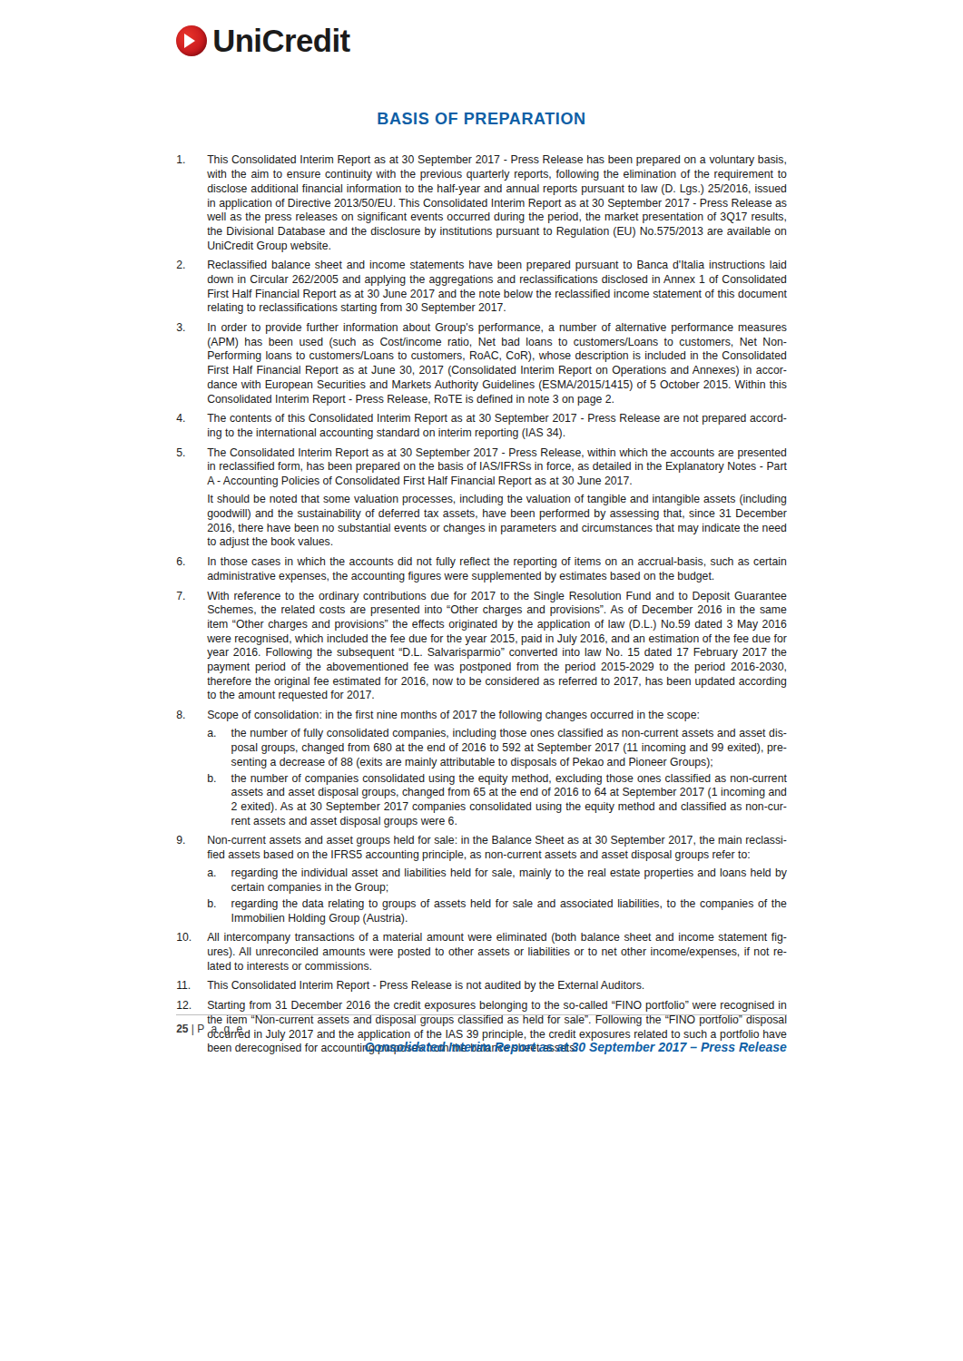Uni Credit
BASIS OF PREPARATION
This Consolidated Interim Report as at 30 September 2017 - Press Release has been prepared on a voluntary basis, with the aim to ensure continuity with the previous quarterly reports, following the elimination of the requirement to disclose additional financial information to the half-year and annual reports pursuant to law (D. Lgs.) 25/2016, issued in application of Directive 2013/50/EU. This Consolidated Interim Report as at 30 September 2017 - Press Release as well as the press releases on significant events occurred during the period, the market presentation of 3Q17 results, the Divisional Database and the disclosure by institutions pursuant to Regulation (EU) No.575/2013 are available on UniCredit Group website.
Reclassified balance sheet and income statements have been prepared pursuant to Banca d'Italia instructions laid down in Circular 262/2005 and applying the aggregations and reclassifications disclosed in Annex 1 of Consolidated First Half Financial Report as at 30 June 2017 and the note below the reclassified income statement of this document relating to reclassifications starting from 30 September 2017.
In order to provide further information about Group's performance, a number of alternative performance measures (APM) has been used (such as Cost/income ratio, Net bad loans to customers/Loans to customers, Net Non-Performing loans to customers/Loans to customers, RoAC, CoR), whose description is included in the Consolidated First Half Financial Report as at June 30, 2017 (Consolidated Interim Report on Operations and Annexes) in accordance with European Securities and Markets Authority Guidelines (ESMA/2015/1415) of 5 October 2015. Within this Consolidated Interim Report - Press Release, RoTE is defined in note 3 on page 2.
The contents of this Consolidated Interim Report as at 30 September 2017 - Press Release are not prepared according to the international accounting standard on interim reporting (IAS 34).
The Consolidated Interim Report as at 30 September 2017 - Press Release, within which the accounts are presented in reclassified form, has been prepared on the basis of IAS/IFRSs in force, as detailed in the Explanatory Notes - Part A - Accounting Policies of Consolidated First Half Financial Report as at 30 June 2017.
It should be noted that some valuation processes, including the valuation of tangible and intangible assets (including goodwill) and the sustainability of deferred tax assets, have been performed by assessing that, since 31 December 2016, there have been no substantial events or changes in parameters and circumstances that may indicate the need to adjust the book values.
In those cases in which the accounts did not fully reflect the reporting of items on an accrual-basis, such as certain administrative expenses, the accounting figures were supplemented by estimates based on the budget.
With reference to the ordinary contributions due for 2017 to the Single Resolution Fund and to Deposit Guarantee Schemes, the related costs are presented into “Other charges and provisions”. As of December 2016 in the same item “Other charges and provisions” the effects originated by the application of law (D.L.) No.59 dated 3 May 2016 were recognised, which included the fee due for the year 2015, paid in July 2016, and an estimation of the fee due for year 2016. Following the subsequent “D.L. Salvarisparmio” converted into law No. 15 dated 17 February 2017 the payment period of the abovementioned fee was postponed from the period 2015-2029 to the period 2016-2030, therefore the original fee estimated for 2016, now to be considered as referred to 2017, has been updated according to the amount requested for 2017.
Scope of consolidation: in the first nine months of 2017 the following changes occurred in the scope:
the number of fully consolidated companies, including those ones classified as non-current assets and asset disposal groups, changed from 680 at the end of 2016 to 592 at September 2017 (11 incoming and 99 exited), presenting a decrease of 88 (exits are mainly attributable to disposals of Pekao and Pioneer Groups);
the number of companies consolidated using the equity method, excluding those ones classified as non-current assets and asset disposal groups, changed from 65 at the end of 2016 to 64 at September 2017 (1 incoming and 2 exited). As at 30 September 2017 companies consolidated using the equity method and classified as non-current assets and asset disposal groups were 6.
Non-current assets and asset groups held for sale: in the Balance Sheet as at 30 September 2017, the main reclassified assets based on the IFRS5 accounting principle, as non-current assets and asset disposal groups refer to:
regarding the individual asset and liabilities held for sale, mainly to the real estate properties and loans held by certain companies in the Group;
regarding the data relating to groups of assets held for sale and associated liabilities, to the companies of the Immobilien Holding Group (Austria).
All intercompany transactions of a material amount were eliminated (both balance sheet and income statement figures). All unreconciled amounts were posted to other assets or liabilities or to net other income/expenses, if not related to interests or commissions.
This Consolidated Interim Report - Press Release is not audited by the External Auditors.
Starting from 31 December 2016 the credit exposures belonging to the so-called “FINO portfolio” were recognised in the item “Non-current assets and disposal groups classified as held for sale”. Following the “FINO portfolio” disposal occurred in July 2017 and the application of the IAS 39 principle, the credit exposures related to such a portfolio have been derecognised for accounting purposes from the balance sheet assets.
25 | P a g e
Consolidated Interim Report as at 30 September 2017 – Press Release